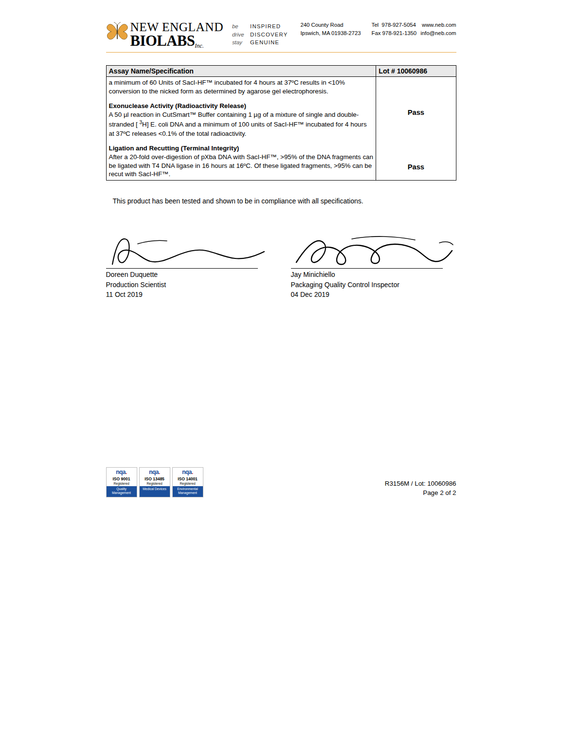NEW ENGLAND
BIOLABS Inc.
be INSPIRED
drive DISCOVERY
stay GENUINE
240 County Road
Ipswich, MA 01938-2723
Tel 978-927-5054
Fax 978-921-1350
www.neb.com
info@neb.com
| Assay Name/Specification | Lot # 10060986 |
| --- | --- |
| a minimum of 60 Units of SacI-HF™ incubated for 4 hours at 37ºC results in <10% conversion to the nicked form as determined by agarose gel electrophoresis. Exonuclease Activity (Radioactivity Release) A 50 µl reaction in CutSmart™ Buffer containing 1 µg of a mixture of single and double-stranded [ 3 H] E. coli DNA and a minimum of 100 units of SacI-HF™ incubated for 4 hours at 37ºC releases <0.1% of the total radioactivity. Ligation and Recutting (Terminal Integrity) After a 20-fold over-digestion of pXba DNA with SacI-HF™, >95% of the DNA fragments can be ligated with T4 DNA ligase in 16 hours at 16ºC. Of these ligated fragments, >95% can be recut with SacI-HF™. | Pass Pass |
This product has been tested and shown to be in compliance with all specifications.
Doreen Duquette
Production Scientist
11 Oct 2019
Jay Minichiello
Packaging Quality Control Inspector
04 Dec 2019
nqa.
ISO 9001
Registered
Quality
Management
nqa.
ISO 13485
Registered
Medical Devices
nqa.
ISO 14001
Registered
Environmental
Management
R3156M / Lot: 10060986
Page 2 of 2